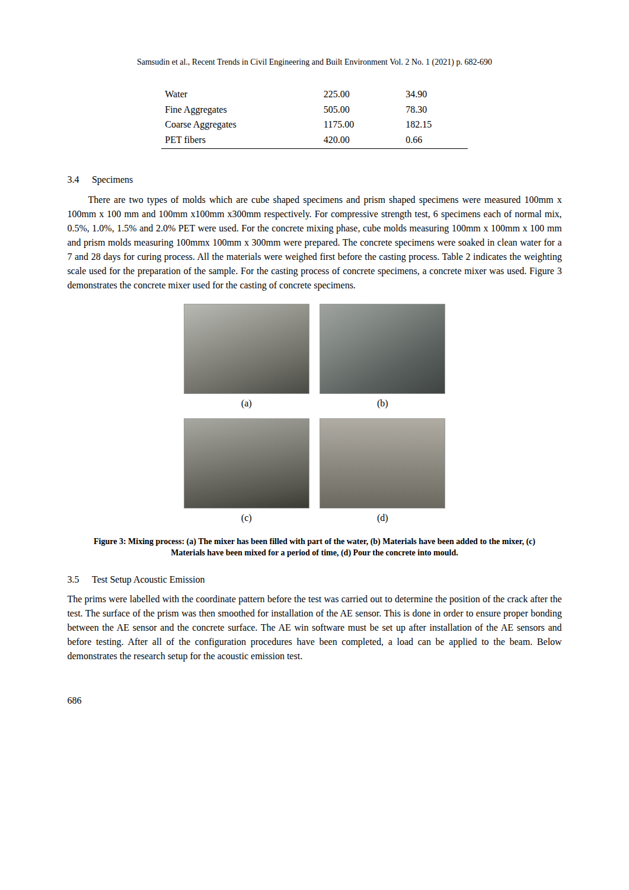Samsudin et al., Recent Trends in Civil Engineering and Built Environment Vol. 2 No. 1 (2021) p. 682-690
| Water | 225.00 | 34.90 |
| Fine Aggregates | 505.00 | 78.30 |
| Coarse Aggregates | 1175.00 | 182.15 |
| PET fibers | 420.00 | 0.66 |
3.4 Specimens
There are two types of molds which are cube shaped specimens and prism shaped specimens were measured 100mm x 100mm x 100 mm and 100mm x100mm x300mm respectively. For compressive strength test, 6 specimens each of normal mix, 0.5%, 1.0%, 1.5% and 2.0% PET were used. For the concrete mixing phase, cube molds measuring 100mm x 100mm x 100 mm and prism molds measuring 100mmx 100mm x 300mm were prepared. The concrete specimens were soaked in clean water for a 7 and 28 days for curing process. All the materials were weighed first before the casting process. Table 2 indicates the weighting scale used for the preparation of the sample. For the casting process of concrete specimens, a concrete mixer was used. Figure 3 demonstrates the concrete mixer used for the casting of concrete specimens.
(a)
(b)
(c)
(d)
Figure 3: Mixing process: (a) The mixer has been filled with part of the water, (b) Materials have been added to the mixer, (c) Materials have been mixed for a period of time, (d) Pour the concrete into mould.
3.5 Test Setup Acoustic Emission
The prims were labelled with the coordinate pattern before the test was carried out to determine the position of the crack after the test. The surface of the prism was then smoothed for installation of the AE sensor. This is done in order to ensure proper bonding between the AE sensor and the concrete surface. The AE win software must be set up after installation of the AE sensors and before testing. After all of the configuration procedures have been completed, a load can be applied to the beam. Below demonstrates the research setup for the acoustic emission test.
686